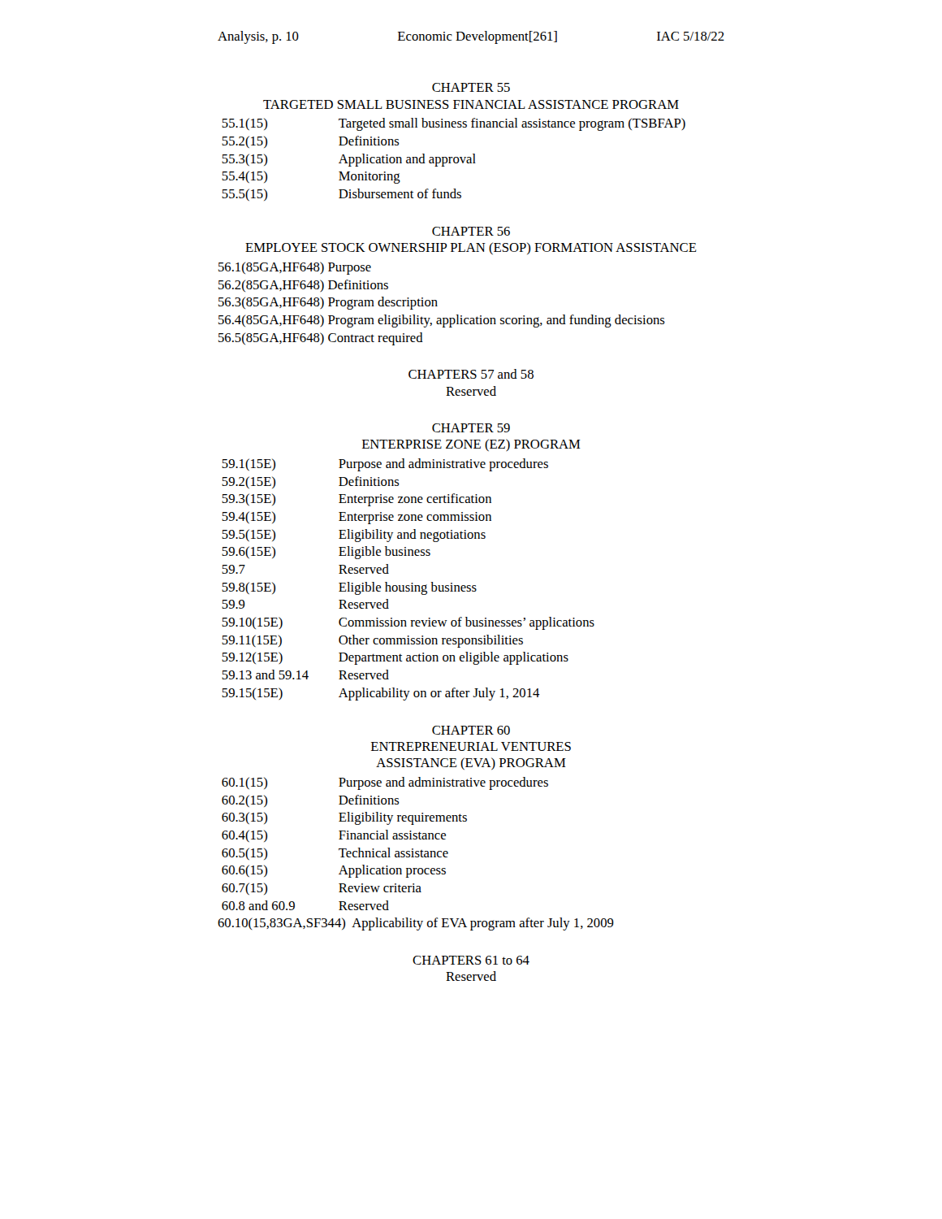Analysis, p. 10 Economic Development[261] IAC 5/18/22
CHAPTER 55 TARGETED SMALL BUSINESS FINANCIAL ASSISTANCE PROGRAM
55.1(15) Targeted small business financial assistance program (TSBFAP)
55.2(15) Definitions
55.3(15) Application and approval
55.4(15) Monitoring
55.5(15) Disbursement of funds
CHAPTER 56 EMPLOYEE STOCK OWNERSHIP PLAN (ESOP) FORMATION ASSISTANCE
56.1(85GA,HF648) Purpose
56.2(85GA,HF648) Definitions
56.3(85GA,HF648) Program description
56.4(85GA,HF648) Program eligibility, application scoring, and funding decisions
56.5(85GA,HF648) Contract required
CHAPTERS 57 and 58 Reserved
CHAPTER 59 ENTERPRISE ZONE (EZ) PROGRAM
59.1(15E) Purpose and administrative procedures
59.2(15E) Definitions
59.3(15E) Enterprise zone certification
59.4(15E) Enterprise zone commission
59.5(15E) Eligibility and negotiations
59.6(15E) Eligible business
59.7 Reserved
59.8(15E) Eligible housing business
59.9 Reserved
59.10(15E) Commission review of businesses’ applications
59.11(15E) Other commission responsibilities
59.12(15E) Department action on eligible applications
59.13 and 59.14 Reserved
59.15(15E) Applicability on or after July 1, 2014
CHAPTER 60 ENTREPRENEURIAL VENTURES ASSISTANCE (EVA) PROGRAM
60.1(15) Purpose and administrative procedures
60.2(15) Definitions
60.3(15) Eligibility requirements
60.4(15) Financial assistance
60.5(15) Technical assistance
60.6(15) Application process
60.7(15) Review criteria
60.8 and 60.9 Reserved
60.10(15,83GA,SF344) Applicability of EVA program after July 1, 2009
CHAPTERS 61 to 64 Reserved